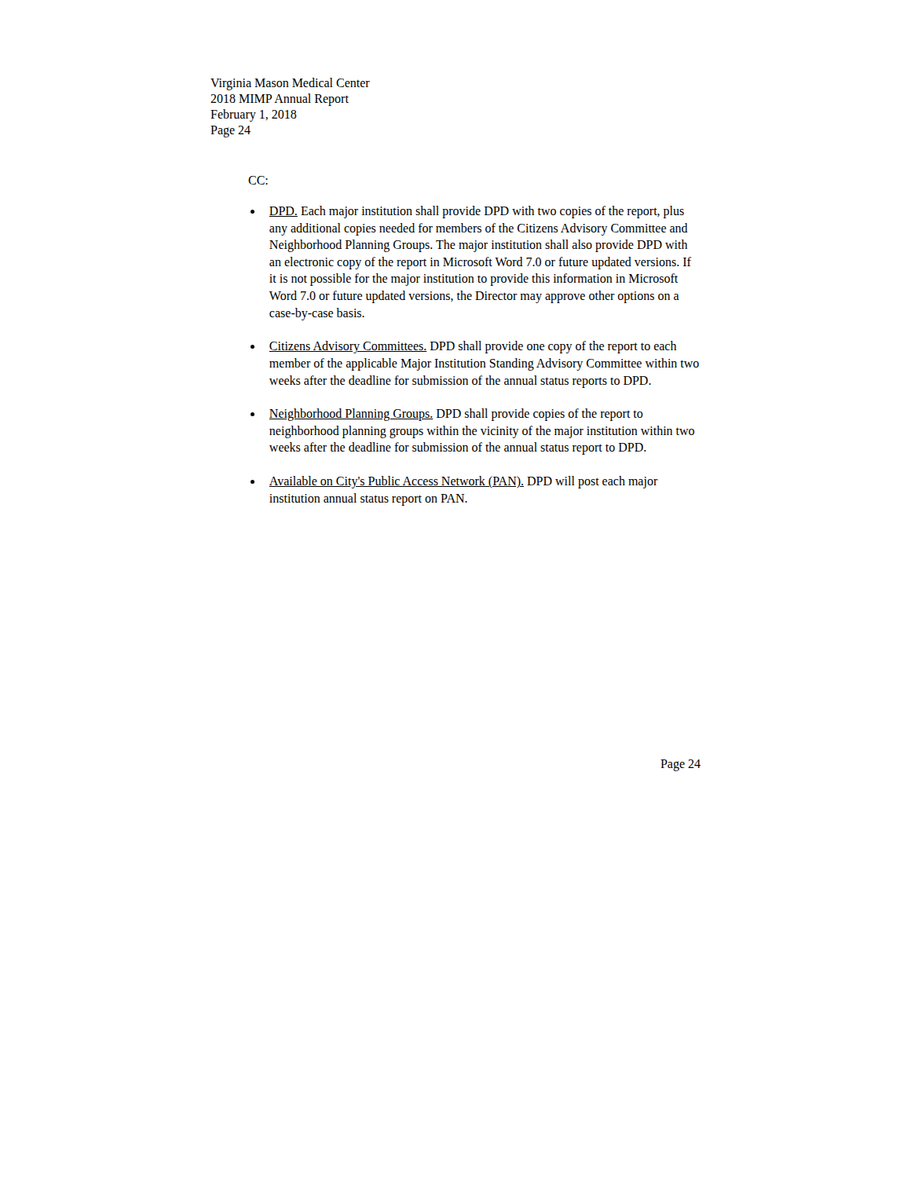Virginia Mason Medical Center
2018 MIMP Annual Report
February 1, 2018
Page 24
CC:
DPD. Each major institution shall provide DPD with two copies of the report, plus any additional copies needed for members of the Citizens Advisory Committee and Neighborhood Planning Groups. The major institution shall also provide DPD with an electronic copy of the report in Microsoft Word 7.0 or future updated versions. If it is not possible for the major institution to provide this information in Microsoft Word 7.0 or future updated versions, the Director may approve other options on a case-by-case basis.
Citizens Advisory Committees. DPD shall provide one copy of the report to each member of the applicable Major Institution Standing Advisory Committee within two weeks after the deadline for submission of the annual status reports to DPD.
Neighborhood Planning Groups. DPD shall provide copies of the report to neighborhood planning groups within the vicinity of the major institution within two weeks after the deadline for submission of the annual status report to DPD.
Available on City's Public Access Network (PAN). DPD will post each major institution annual status report on PAN.
Page 24